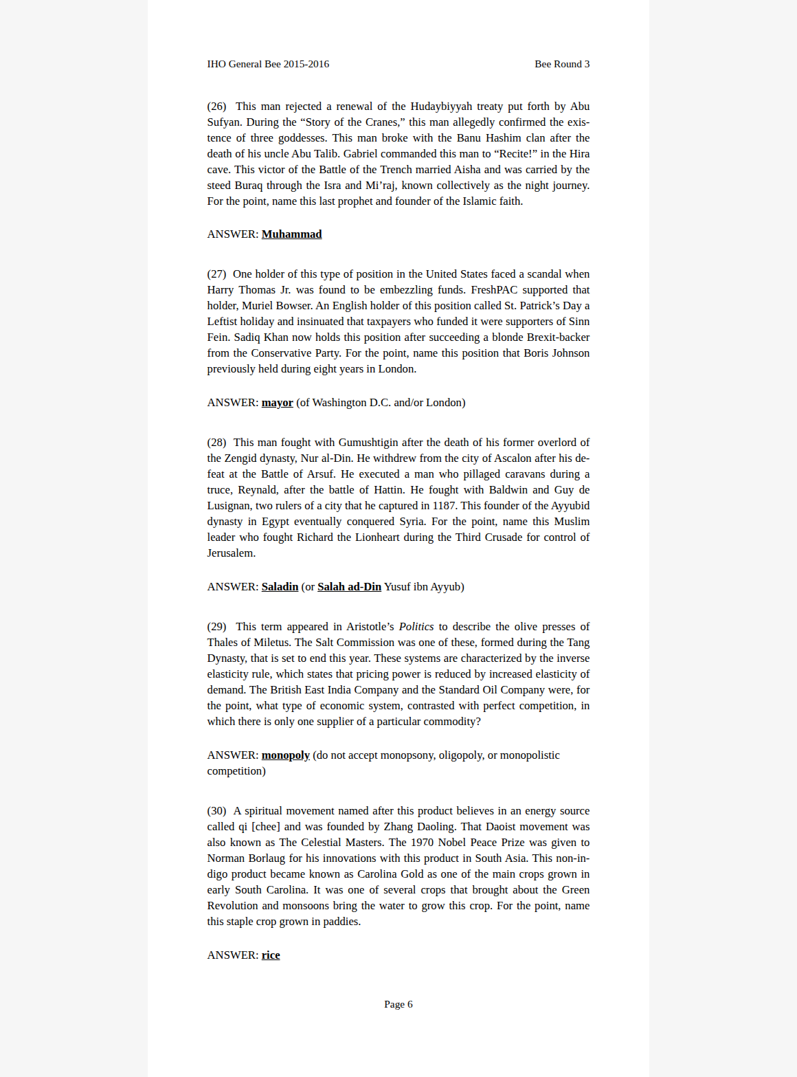IHO General Bee 2015-2016
Bee Round 3
(26) This man rejected a renewal of the Hudaybiyyah treaty put forth by Abu Sufyan. During the “Story of the Cranes,” this man allegedly confirmed the existence of three goddesses. This man broke with the Banu Hashim clan after the death of his uncle Abu Talib. Gabriel commanded this man to “Recite!” in the Hira cave. This victor of the Battle of the Trench married Aisha and was carried by the steed Buraq through the Isra and Mi’raj, known collectively as the night journey. For the point, name this last prophet and founder of the Islamic faith.
ANSWER: Muhammad
(27) One holder of this type of position in the United States faced a scandal when Harry Thomas Jr. was found to be embezzling funds. FreshPAC supported that holder, Muriel Bowser. An English holder of this position called St. Patrick’s Day a Leftist holiday and insinuated that taxpayers who funded it were supporters of Sinn Fein. Sadiq Khan now holds this position after succeeding a blonde Brexit-backer from the Conservative Party. For the point, name this position that Boris Johnson previously held during eight years in London.
ANSWER: mayor (of Washington D.C. and/or London)
(28) This man fought with Gumushtigin after the death of his former overlord of the Zengid dynasty, Nur al-Din. He withdrew from the city of Ascalon after his defeat at the Battle of Arsuf. He executed a man who pillaged caravans during a truce, Reynald, after the battle of Hattin. He fought with Baldwin and Guy de Lusignan, two rulers of a city that he captured in 1187. This founder of the Ayyubid dynasty in Egypt eventually conquered Syria. For the point, name this Muslim leader who fought Richard the Lionheart during the Third Crusade for control of Jerusalem.
ANSWER: Saladin (or Salah ad-Din Yusuf ibn Ayyub)
(29) This term appeared in Aristotle’s Politics to describe the olive presses of Thales of Miletus. The Salt Commission was one of these, formed during the Tang Dynasty, that is set to end this year. These systems are characterized by the inverse elasticity rule, which states that pricing power is reduced by increased elasticity of demand. The British East India Company and the Standard Oil Company were, for the point, what type of economic system, contrasted with perfect competition, in which there is only one supplier of a particular commodity?
ANSWER: monopoly (do not accept monopsony, oligopoly, or monopolistic competition)
(30) A spiritual movement named after this product believes in an energy source called qi [chee] and was founded by Zhang Daoling. That Daoist movement was also known as The Celestial Masters. The 1970 Nobel Peace Prize was given to Norman Borlaug for his innovations with this product in South Asia. This non-indigo product became known as Carolina Gold as one of the main crops grown in early South Carolina. It was one of several crops that brought about the Green Revolution and monsoons bring the water to grow this crop. For the point, name this staple crop grown in paddies.
ANSWER: rice
Page 6